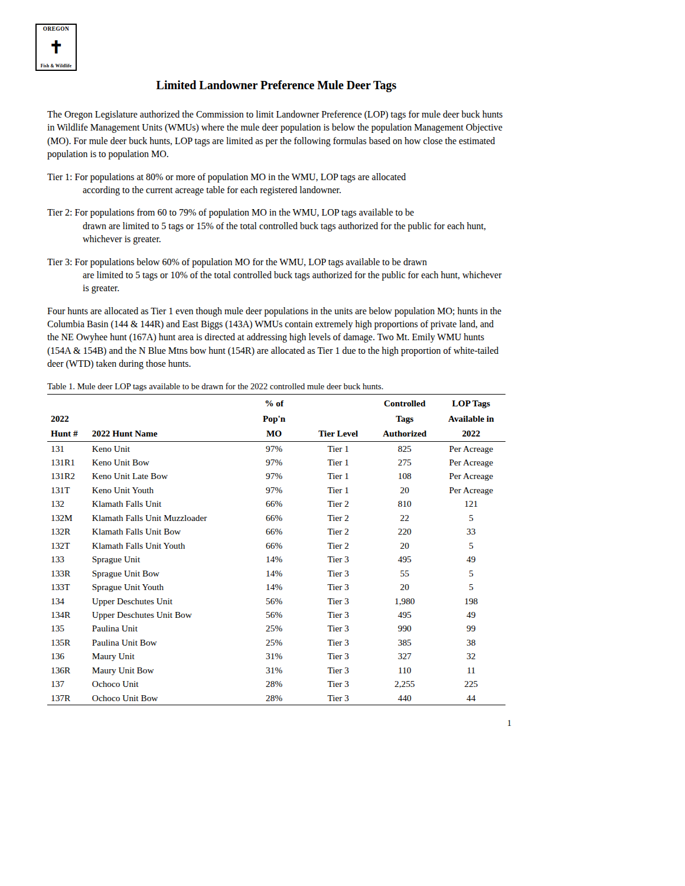OREGON
✝
Fish & Wildlife
Limited Landowner Preference Mule Deer Tags
The Oregon Legislature authorized the Commission to limit Landowner Preference (LOP) tags for mule deer buck hunts in Wildlife Management Units (WMUs) where the mule deer population is below the population Management Objective (MO). For mule deer buck hunts, LOP tags are limited as per the following formulas based on how close the estimated population is to population MO.
Tier 1: For populations at 80% or more of population MO in the WMU, LOP tags are allocated according to the current acreage table for each registered landowner.
Tier 2: For populations from 60 to 79% of population MO in the WMU, LOP tags available to be drawn are limited to 5 tags or 15% of the total controlled buck tags authorized for the public for each hunt, whichever is greater.
Tier 3: For populations below 60% of population MO for the WMU, LOP tags available to be drawn are limited to 5 tags or 10% of the total controlled buck tags authorized for the public for each hunt, whichever is greater.
Four hunts are allocated as Tier 1 even though mule deer populations in the units are below population MO; hunts in the Columbia Basin (144 & 144R) and East Biggs (143A) WMUs contain extremely high proportions of private land, and the NE Owyhee hunt (167A) hunt area is directed at addressing high levels of damage. Two Mt. Emily WMU hunts (154A & 154B) and the N Blue Mtns bow hunt (154R) are allocated as Tier 1 due to the high proportion of white-tailed deer (WTD) taken during those hunts.
Table 1. Mule deer LOP tags available to be drawn for the 2022 controlled mule deer buck hunts.
| | | % of | | Controlled | LOP Tags |
| --- | --- | --- | --- | --- | --- |
| 2022 | | Pop'n | | Tags | Available in |
| Hunt # | 2022 Hunt Name | MO | Tier Level | Authorized | 2022 |
| 131 | Keno Unit | 97% | Tier 1 | 825 | Per Acreage |
| 131R1 | Keno Unit Bow | 97% | Tier 1 | 275 | Per Acreage |
| 131R2 | Keno Unit Late Bow | 97% | Tier 1 | 108 | Per Acreage |
| 131T | Keno Unit Youth | 97% | Tier 1 | 20 | Per Acreage |
| 132 | Klamath Falls Unit | 66% | Tier 2 | 810 | 121 |
| 132M | Klamath Falls Unit Muzzloader | 66% | Tier 2 | 22 | 5 |
| 132R | Klamath Falls Unit Bow | 66% | Tier 2 | 220 | 33 |
| 132T | Klamath Falls Unit Youth | 66% | Tier 2 | 20 | 5 |
| 133 | Sprague Unit | 14% | Tier 3 | 495 | 49 |
| 133R | Sprague Unit Bow | 14% | Tier 3 | 55 | 5 |
| 133T | Sprague Unit Youth | 14% | Tier 3 | 20 | 5 |
| 134 | Upper Deschutes Unit | 56% | Tier 3 | 1,980 | 198 |
| 134R | Upper Deschutes Unit Bow | 56% | Tier 3 | 495 | 49 |
| 135 | Paulina Unit | 25% | Tier 3 | 990 | 99 |
| 135R | Paulina Unit Bow | 25% | Tier 3 | 385 | 38 |
| 136 | Maury Unit | 31% | Tier 3 | 327 | 32 |
| 136R | Maury Unit Bow | 31% | Tier 3 | 110 | 11 |
| 137 | Ochoco Unit | 28% | Tier 3 | 2,255 | 225 |
| 137R | Ochoco Unit Bow | 28% | Tier 3 | 440 | 44 |
1